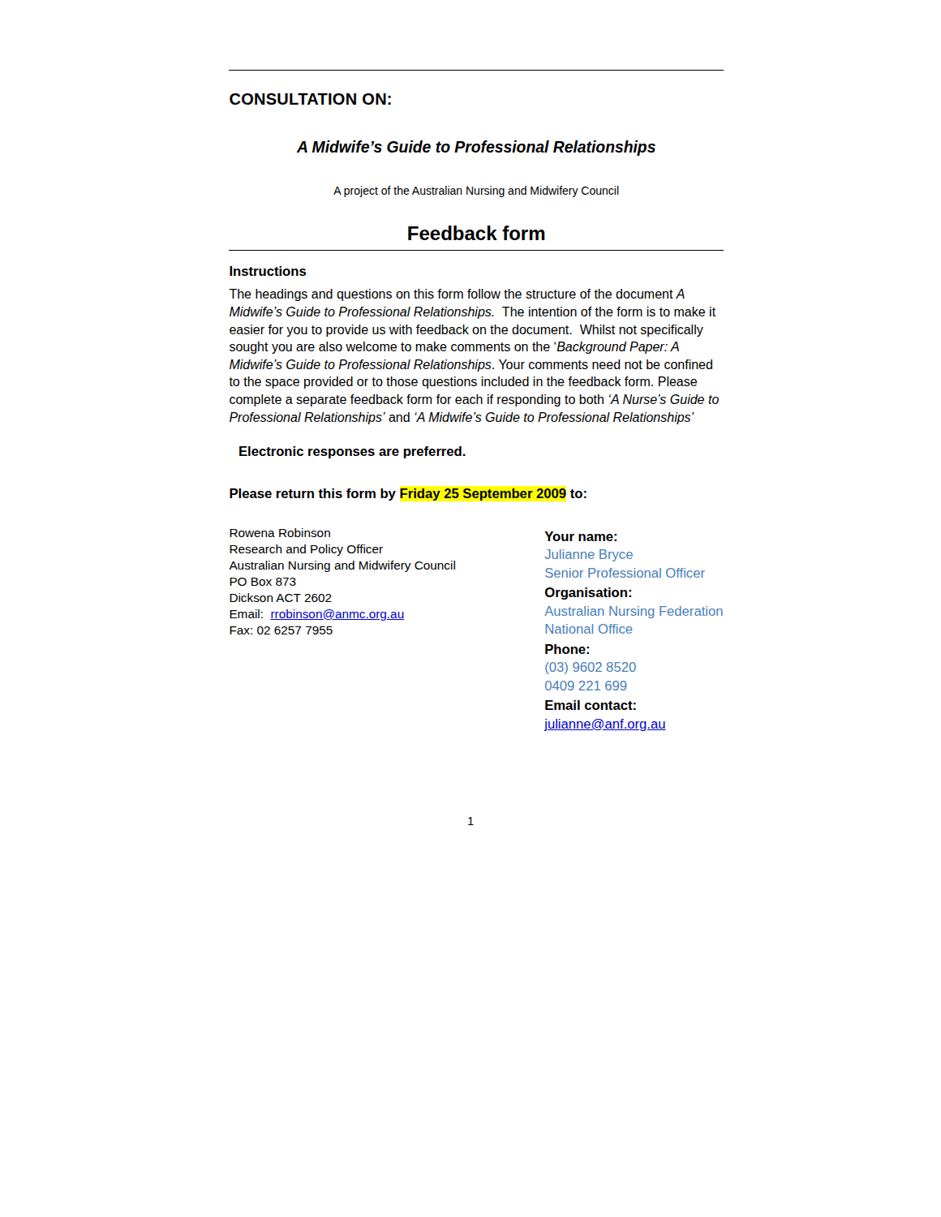CONSULTATION ON:
A Midwife’s Guide to Professional Relationships
A project of the Australian Nursing and Midwifery Council
Feedback form
Instructions
The headings and questions on this form follow the structure of the document A Midwife’s Guide to Professional Relationships. The intention of the form is to make it easier for you to provide us with feedback on the document. Whilst not specifically sought you are also welcome to make comments on the ‘Background Paper: A Midwife’s Guide to Professional Relationships. Your comments need not be confined to the space provided or to those questions included in the feedback form. Please complete a separate feedback form for each if responding to both ‘A Nurse’s Guide to Professional Relationships’ and ‘A Midwife’s Guide to Professional Relationships’
Electronic responses are preferred.
Please return this form by Friday 25 September 2009 to:
Rowena Robinson
Research and Policy Officer
Australian Nursing and Midwifery Council
PO Box 873
Dickson ACT 2602
Email: rrobinson@anmc.org.au
Fax: 02 6257 7955
Your name:
Julianne Bryce
Senior Professional Officer
Organisation:
Australian Nursing Federation
National Office
Phone:
(03) 9602 8520
0409 221 699
Email contact:
julianne@anf.org.au
1